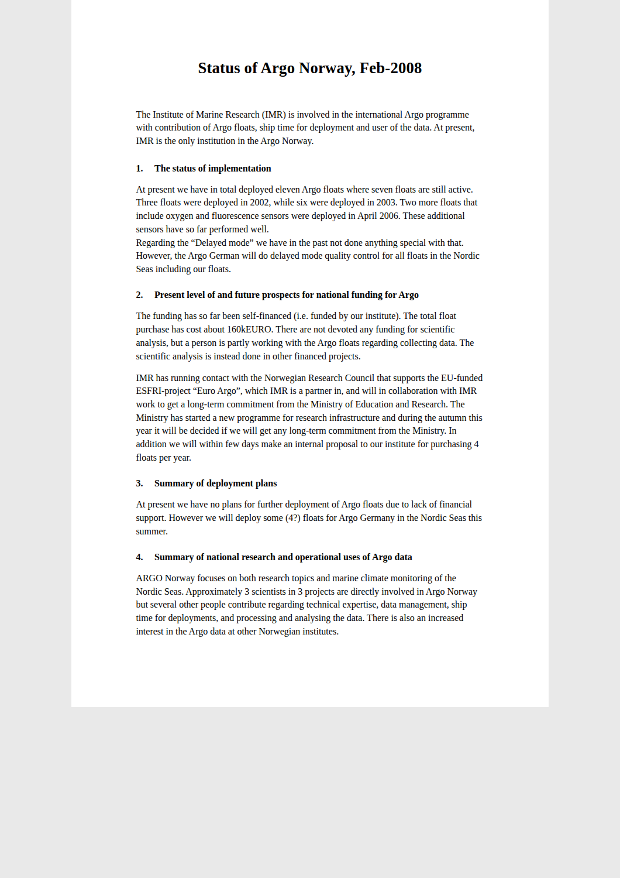Status of Argo Norway, Feb-2008
The Institute of Marine Research (IMR) is involved in the international Argo programme with contribution of Argo floats, ship time for deployment and user of the data. At present, IMR is the only institution in the Argo Norway.
The status of implementation
At present we have in total deployed eleven Argo floats where seven floats are still active. Three floats were deployed in 2002, while six were deployed in 2003. Two more floats that include oxygen and fluorescence sensors were deployed in April 2006. These additional sensors have so far performed well.
Regarding the “Delayed mode” we have in the past not done anything special with that. However, the Argo German will do delayed mode quality control for all floats in the Nordic Seas including our floats.
Present level of and future prospects for national funding for Argo
The funding has so far been self-financed (i.e. funded by our institute). The total float purchase has cost about 160kEURO. There are not devoted any funding for scientific analysis, but a person is partly working with the Argo floats regarding collecting data. The scientific analysis is instead done in other financed projects.
IMR has running contact with the Norwegian Research Council that supports the EU-funded ESFRI-project “Euro Argo”, which IMR is a partner in, and will in collaboration with IMR work to get a long-term commitment from the Ministry of Education and Research. The Ministry has started a new programme for research infrastructure and during the autumn this year it will be decided if we will get any long-term commitment from the Ministry. In addition we will within few days make an internal proposal to our institute for purchasing 4 floats per year.
Summary of deployment plans
At present we have no plans for further deployment of Argo floats due to lack of financial support. However we will deploy some (4?) floats for Argo Germany in the Nordic Seas this summer.
Summary of national research and operational uses of Argo data
ARGO Norway focuses on both research topics and marine climate monitoring of the Nordic Seas. Approximately 3 scientists in 3 projects are directly involved in Argo Norway but several other people contribute regarding technical expertise, data management, ship time for deployments, and processing and analysing the data. There is also an increased interest in the Argo data at other Norwegian institutes.